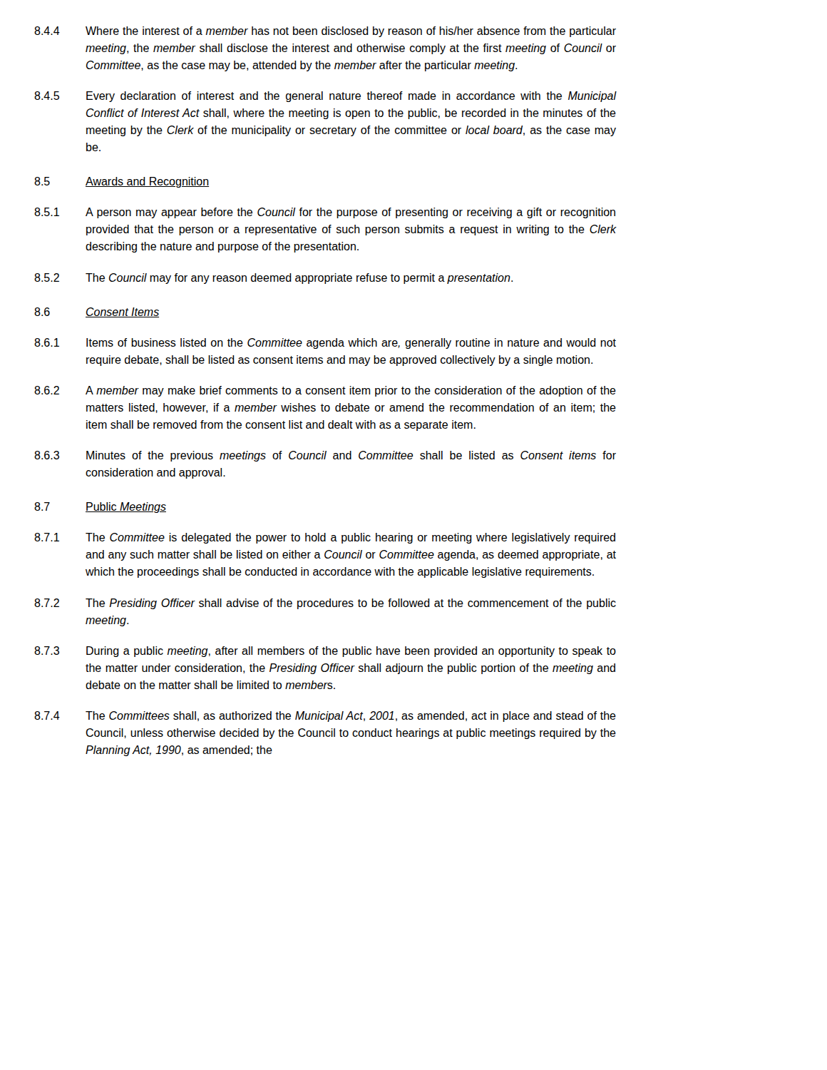8.4.4
Where the interest of a member has not been disclosed by reason of his/her absence from the particular meeting, the member shall disclose the interest and otherwise comply at the first meeting of Council or Committee, as the case may be, attended by the member after the particular meeting.
8.4.5
Every declaration of interest and the general nature thereof made in accordance with the Municipal Conflict of Interest Act shall, where the meeting is open to the public, be recorded in the minutes of the meeting by the Clerk of the municipality or secretary of the committee or local board, as the case may be.
8.5
Awards and Recognition
8.5.1
A person may appear before the Council for the purpose of presenting or receiving a gift or recognition provided that the person or a representative of such person submits a request in writing to the Clerk describing the nature and purpose of the presentation.
8.5.2
The Council may for any reason deemed appropriate refuse to permit a presentation.
8.6
Consent Items
8.6.1
Items of business listed on the Committee agenda which are, generally routine in nature and would not require debate, shall be listed as consent items and may be approved collectively by a single motion.
8.6.2
A member may make brief comments to a consent item prior to the consideration of the adoption of the matters listed, however, if a member wishes to debate or amend the recommendation of an item; the item shall be removed from the consent list and dealt with as a separate item.
8.6.3
Minutes of the previous meetings of Council and Committee shall be listed as Consent items for consideration and approval.
8.7
Public Meetings
8.7.1
The Committee is delegated the power to hold a public hearing or meeting where legislatively required and any such matter shall be listed on either a Council or Committee agenda, as deemed appropriate, at which the proceedings shall be conducted in accordance with the applicable legislative requirements.
8.7.2
The Presiding Officer shall advise of the procedures to be followed at the commencement of the public meeting.
8.7.3
During a public meeting, after all members of the public have been provided an opportunity to speak to the matter under consideration, the Presiding Officer shall adjourn the public portion of the meeting and debate on the matter shall be limited to members.
8.7.4
The Committees shall, as authorized the Municipal Act, 2001, as amended, act in place and stead of the Council, unless otherwise decided by the Council to conduct hearings at public meetings required by the Planning Act, 1990, as amended; the